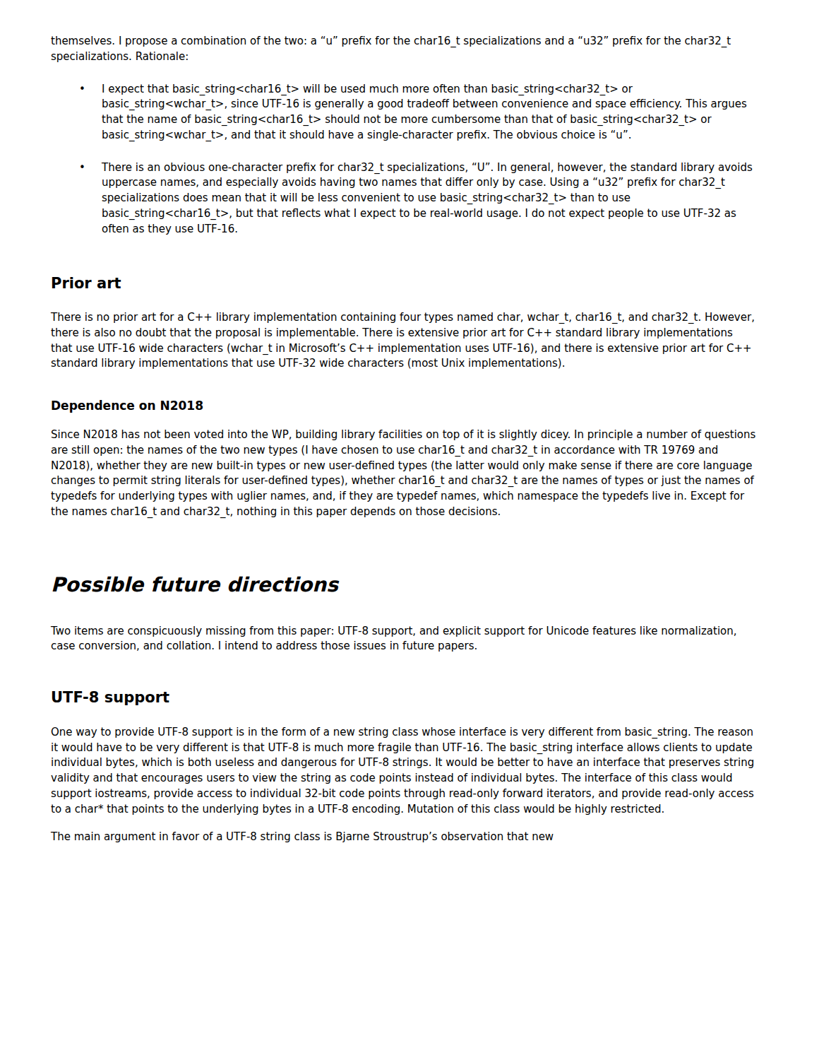themselves. I propose a combination of the two: a “u” prefix for the char16_t specializations and a “u32” prefix for the char32_t specializations. Rationale:
I expect that basic_string<char16_t> will be used much more often than basic_string<char32_t> or basic_string<wchar_t>, since UTF-16 is generally a good tradeoff between convenience and space efficiency. This argues that the name of basic_string<char16_t> should not be more cumbersome than that of basic_string<char32_t> or basic_string<wchar_t>, and that it should have a single-character prefix. The obvious choice is “u”.
There is an obvious one-character prefix for char32_t specializations, “U”. In general, however, the standard library avoids uppercase names, and especially avoids having two names that differ only by case. Using a “u32” prefix for char32_t specializations does mean that it will be less convenient to use basic_string<char32_t> than to use basic_string<char16_t>, but that reflects what I expect to be real-world usage. I do not expect people to use UTF-32 as often as they use UTF-16.
Prior art
There is no prior art for a C++ library implementation containing four types named char, wchar_t, char16_t, and char32_t. However, there is also no doubt that the proposal is implementable. There is extensive prior art for C++ standard library implementations that use UTF-16 wide characters (wchar_t in Microsoft’s C++ implementation uses UTF-16), and there is extensive prior art for C++ standard library implementations that use UTF-32 wide characters (most Unix implementations).
Dependence on N2018
Since N2018 has not been voted into the WP, building library facilities on top of it is slightly dicey. In principle a number of questions are still open: the names of the two new types (I have chosen to use char16_t and char32_t in accordance with TR 19769 and N2018), whether they are new built-in types or new user-defined types (the latter would only make sense if there are core language changes to permit string literals for user-defined types), whether char16_t and char32_t are the names of types or just the names of typedefs for underlying types with uglier names, and, if they are typedef names, which namespace the typedefs live in. Except for the names char16_t and char32_t, nothing in this paper depends on those decisions.
Possible future directions
Two items are conspicuously missing from this paper: UTF-8 support, and explicit support for Unicode features like normalization, case conversion, and collation. I intend to address those issues in future papers.
UTF-8 support
One way to provide UTF-8 support is in the form of a new string class whose interface is very different from basic_string. The reason it would have to be very different is that UTF-8 is much more fragile than UTF-16. The basic_string interface allows clients to update individual bytes, which is both useless and dangerous for UTF-8 strings. It would be better to have an interface that preserves string validity and that encourages users to view the string as code points instead of individual bytes. The interface of this class would support iostreams, provide access to individual 32-bit code points through read-only forward iterators, and provide read-only access to a char* that points to the underlying bytes in a UTF-8 encoding. Mutation of this class would be highly restricted.
The main argument in favor of a UTF-8 string class is Bjarne Stroustrup’s observation that new